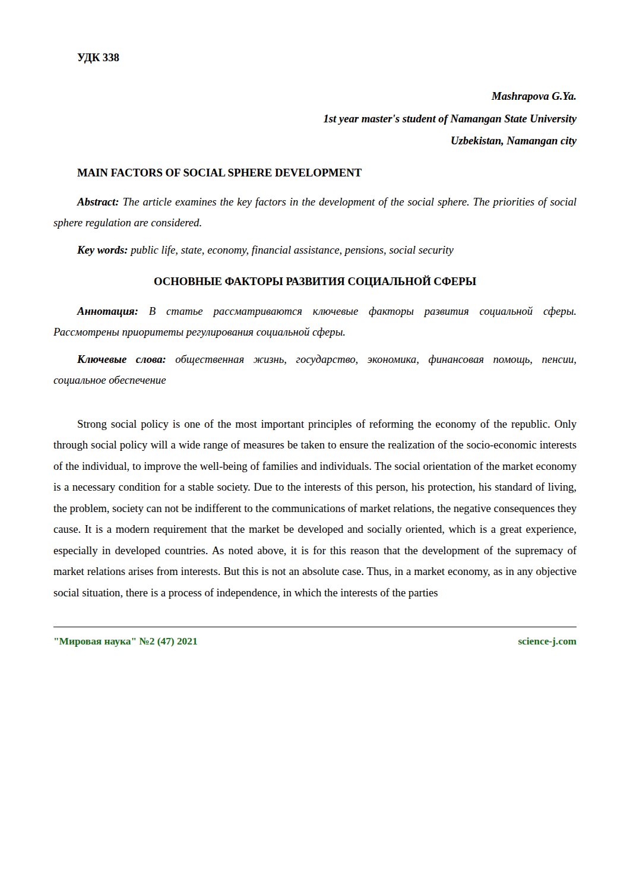УДК 338
Mashrapova G.Ya.
1st year master's student of Namangan State University
Uzbekistan, Namangan city
Main factors of social sphere development
Abstract: The article examines the key factors in the development of the social sphere. The priorities of social sphere regulation are considered.
Key words: public life, state, economy, financial assistance, pensions, social security
Основные факторы развития социальной сферы
Аннотация: В статье рассматриваются ключевые факторы развития социальной сферы. Рассмотрены приоритеты регулирования социальной сферы.
Ключевые слова: общественная жизнь, государство, экономика, финансовая помощь, пенсии, социальное обеспечение
Strong social policy is one of the most important principles of reforming the economy of the republic. Only through social policy will a wide range of measures be taken to ensure the realization of the socio-economic interests of the individual, to improve the well-being of families and individuals. The social orientation of the market economy is a necessary condition for a stable society. Due to the interests of this person, his protection, his standard of living, the problem, society can not be indifferent to the communications of market relations, the negative consequences they cause. It is a modern requirement that the market be developed and socially oriented, which is a great experience, especially in developed countries. As noted above, it is for this reason that the development of the supremacy of market relations arises from interests. But this is not an absolute case. Thus, in a market economy, as in any objective social situation, there is a process of independence, in which the interests of the parties
"Мировая наука" №2 (47) 2021 science-j.com